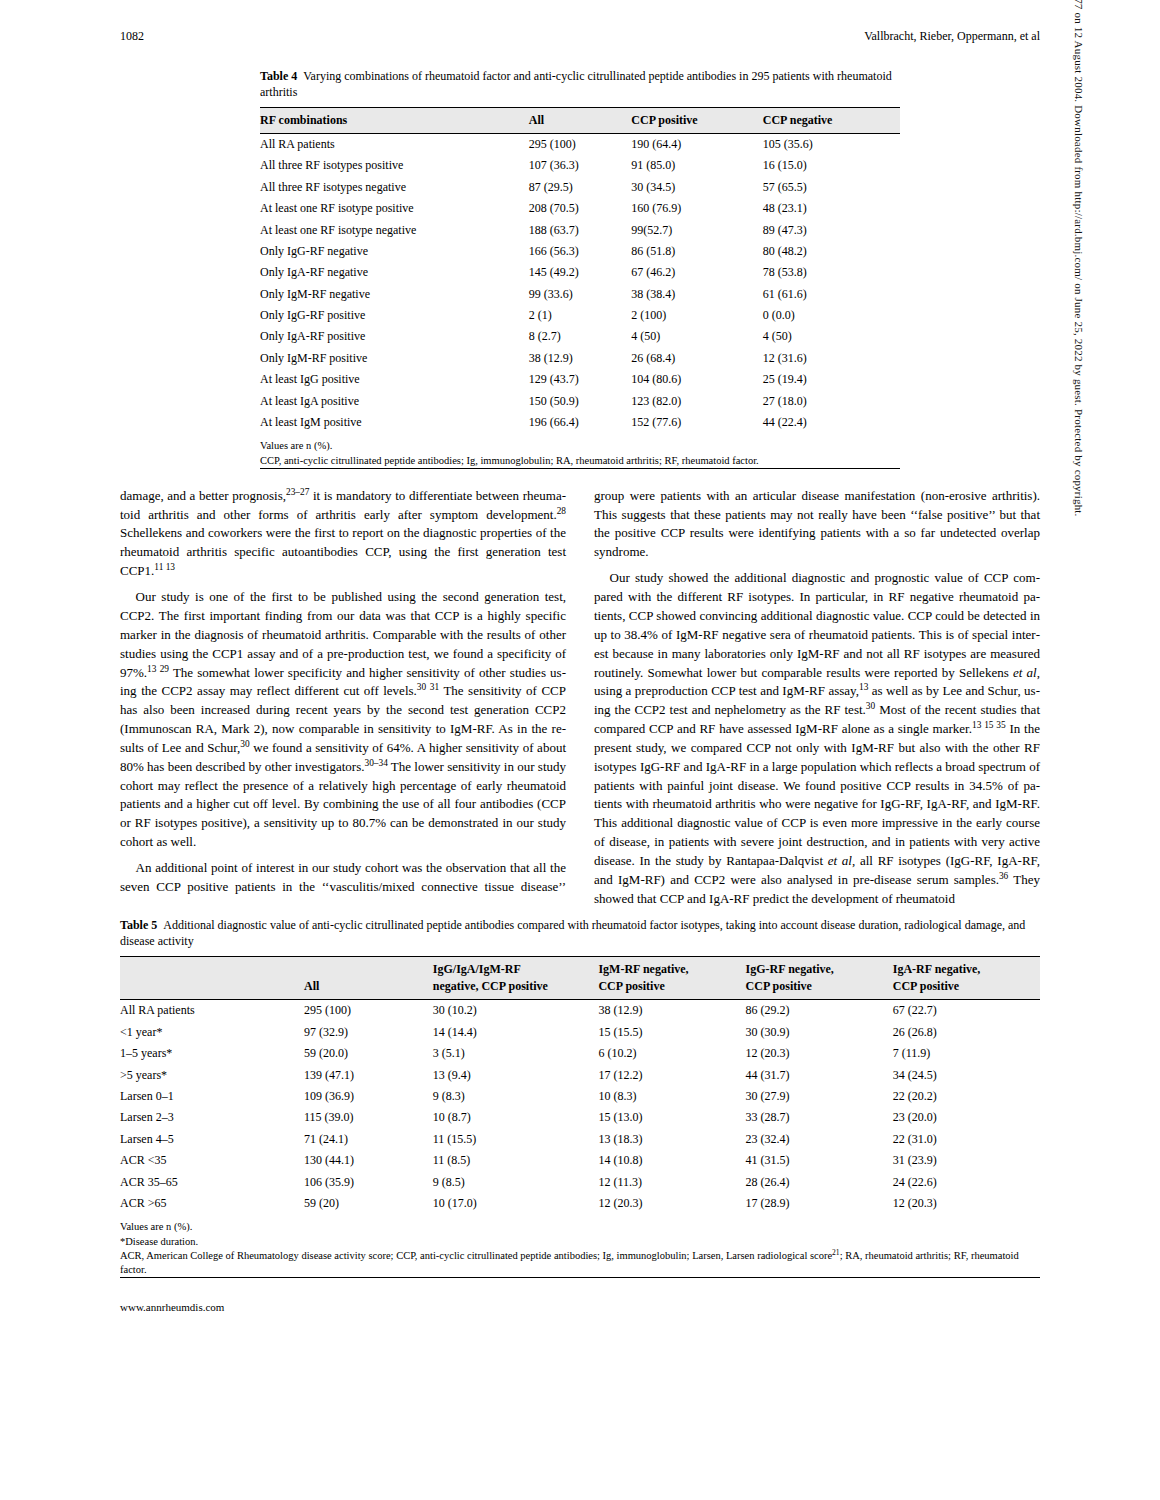Ann Rheum Dis: first published as 10.1136/ard.2003.019877 on 12 August 2004. Downloaded from http://ard.bmj.com/ on June 25, 2022 by guest. Protected by copyright.
1082
Vallbracht, Rieber, Oppermann, et al
Table 4 Varying combinations of rheumatoid factor and anti-cyclic citrullinated peptide antibodies in 295 patients with rheumatoid arthritis
| RF combinations | All | CCP positive | CCP negative |
| --- | --- | --- | --- |
| All RA patients | 295 (100) | 190 (64.4) | 105 (35.6) |
| All three RF isotypes positive | 107 (36.3) | 91 (85.0) | 16 (15.0) |
| All three RF isotypes negative | 87 (29.5) | 30 (34.5) | 57 (65.5) |
| At least one RF isotype positive | 208 (70.5) | 160 (76.9) | 48 (23.1) |
| At least one RF isotype negative | 188 (63.7) | 99(52.7) | 89 (47.3) |
| Only IgG-RF negative | 166 (56.3) | 86 (51.8) | 80 (48.2) |
| Only IgA-RF negative | 145 (49.2) | 67 (46.2) | 78 (53.8) |
| Only IgM-RF negative | 99 (33.6) | 38 (38.4) | 61 (61.6) |
| Only IgG-RF positive | 2 (1) | 2 (100) | 0 (0.0) |
| Only IgA-RF positive | 8 (2.7) | 4 (50) | 4 (50) |
| Only IgM-RF positive | 38 (12.9) | 26 (68.4) | 12 (31.6) |
| At least IgG positive | 129 (43.7) | 104 (80.6) | 25 (19.4) |
| At least IgA positive | 150 (50.9) | 123 (82.0) | 27 (18.0) |
| At least IgM positive | 196 (66.4) | 152 (77.6) | 44 (22.4) |
Values are n (%).
CCP, anti-cyclic citrullinated peptide antibodies; Ig, immunoglobulin; RA, rheumatoid arthritis; RF, rheumatoid factor.
damage, and a better prognosis,23–27 it is mandatory to differentiate between rheumatoid arthritis and other forms of arthritis early after symptom development.28 Schellekens and coworkers were the first to report on the diagnostic properties of the rheumatoid arthritis specific autoantibodies CCP, using the first generation test CCP1.11 13
Our study is one of the first to be published using the second generation test, CCP2. The first important finding from our data was that CCP is a highly specific marker in the diagnosis of rheumatoid arthritis. Comparable with the results of other studies using the CCP1 assay and of a pre-production test, we found a specificity of 97%.13 29 The somewhat lower specificity and higher sensitivity of other studies using the CCP2 assay may reflect different cut off levels.30 31 The sensitivity of CCP has also been increased during recent years by the second test generation CCP2 (Immunoscan RA, Mark 2), now comparable in sensitivity to IgM-RF. As in the results of Lee and Schur,30 we found a sensitivity of 64%. A higher sensitivity of about 80% has been described by other investigators.30–34 The lower sensitivity in our study cohort may reflect the presence of a relatively high percentage of early rheumatoid patients and a higher cut off level. By combining the use of all four antibodies (CCP or RF isotypes positive), a sensitivity up to 80.7% can be demonstrated in our study cohort as well.
An additional point of interest in our study cohort was the observation that all the seven CCP positive patients in the ‘‘vasculitis/mixed connective tissue disease’’ group were patients with an articular disease manifestation (non-erosive arthritis). This suggests that these patients may not really have been ‘‘false positive’’ but that the positive CCP results were identifying patients with a so far undetected overlap syndrome.
Our study showed the additional diagnostic and prognostic value of CCP compared with the different RF isotypes. In particular, in RF negative rheumatoid patients, CCP showed convincing additional diagnostic value. CCP could be detected in up to 38.4% of IgM-RF negative sera of rheumatoid patients. This is of special interest because in many laboratories only IgM-RF and not all RF isotypes are measured routinely. Somewhat lower but comparable results were reported by Sellekens et al, using a preproduction CCP test and IgM-RF assay,13 as well as by Lee and Schur, using the CCP2 test and nephelometry as the RF test.30 Most of the recent studies that compared CCP and RF have assessed IgM-RF alone as a single marker.13 15 35 In the present study, we compared CCP not only with IgM-RF but also with the other RF isotypes IgG-RF and IgA-RF in a large population which reflects a broad spectrum of patients with painful joint disease. We found positive CCP results in 34.5% of patients with rheumatoid arthritis who were negative for IgG-RF, IgA-RF, and IgM-RF. This additional diagnostic value of CCP is even more impressive in the early course of disease, in patients with severe joint destruction, and in patients with very active disease. In the study by Rantapaa-Dalqvist et al, all RF isotypes (IgG-RF, IgA-RF, and IgM-RF) and CCP2 were also analysed in pre-disease serum samples.36 They showed that CCP and IgA-RF predict the development of rheumatoid
Table 5 Additional diagnostic value of anti-cyclic citrullinated peptide antibodies compared with rheumatoid factor isotypes, taking into account disease duration, radiological damage, and disease activity
| | All | IgG/IgA/IgM-RF negative, CCP positive | IgM-RF negative, CCP positive | IgG-RF negative, CCP positive | IgA-RF negative, CCP positive |
| --- | --- | --- | --- | --- | --- |
| All RA patients | 295 (100) | 30 (10.2) | 38 (12.9) | 86 (29.2) | 67 (22.7) |
| <1 year* | 97 (32.9) | 14 (14.4) | 15 (15.5) | 30 (30.9) | 26 (26.8) |
| 1–5 years* | 59 (20.0) | 3 (5.1) | 6 (10.2) | 12 (20.3) | 7 (11.9) |
| >5 years* | 139 (47.1) | 13 (9.4) | 17 (12.2) | 44 (31.7) | 34 (24.5) |
| Larsen 0–1 | 109 (36.9) | 9 (8.3) | 10 (8.3) | 30 (27.9) | 22 (20.2) |
| Larsen 2–3 | 115 (39.0) | 10 (8.7) | 15 (13.0) | 33 (28.7) | 23 (20.0) |
| Larsen 4–5 | 71 (24.1) | 11 (15.5) | 13 (18.3) | 23 (32.4) | 22 (31.0) |
| ACR <35 | 130 (44.1) | 11 (8.5) | 14 (10.8) | 41 (31.5) | 31 (23.9) |
| ACR 35–65 | 106 (35.9) | 9 (8.5) | 12 (11.3) | 28 (26.4) | 24 (22.6) |
| ACR >65 | 59 (20) | 10 (17.0) | 12 (20.3) | 17 (28.9) | 12 (20.3) |
Values are n (%).
*Disease duration.
ACR, American College of Rheumatology disease activity score; CCP, anti-cyclic citrullinated peptide antibodies; Ig, immunoglobulin; Larsen, Larsen radiological score21; RA, rheumatoid arthritis; RF, rheumatoid factor.
www.annrheumdis.com